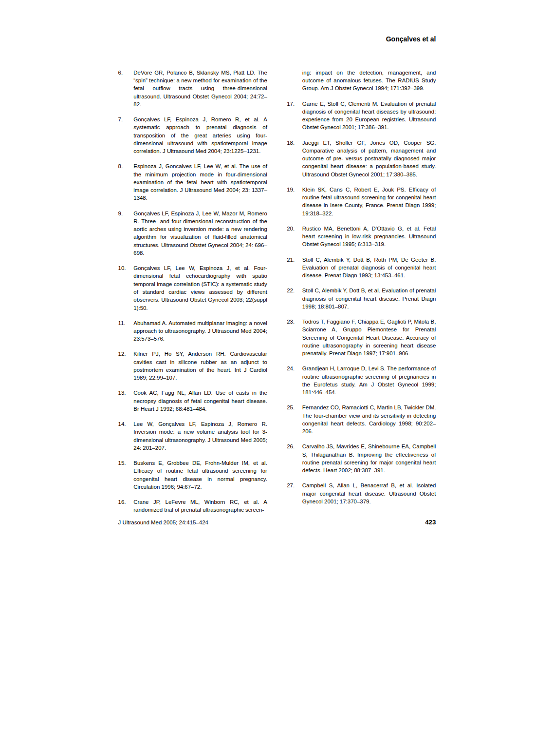Gonçalves et al
6. DeVore GR, Polanco B, Sklansky MS, Platt LD. The “spin” technique: a new method for examination of the fetal outflow tracts using three-dimensional ultrasound. Ultrasound Obstet Gynecol 2004; 24:72–82.
7. Gonçalves LF, Espinoza J, Romero R, et al. A systematic approach to prenatal diagnosis of transposition of the great arteries using four-dimensional ultrasound with spatiotemporal image correlation. J Ultrasound Med 2004; 23:1225–1231.
8. Espinoza J, Goncalves LF, Lee W, et al. The use of the minimum projection mode in four-dimensional examination of the fetal heart with spatiotemporal image correlation. J Ultrasound Med 2004; 23: 1337–1348.
9. Gonçalves LF, Espinoza J, Lee W, Mazor M, Romero R. Three- and four-dimensional reconstruction of the aortic arches using inversion mode: a new rendering algorithm for visualization of fluid-filled anatomical structures. Ultrasound Obstet Gynecol 2004; 24: 696–698.
10. Gonçalves LF, Lee W, Espinoza J, et al. Four-dimensional fetal echocardiography with spatio temporal image correlation (STIC): a systematic study of standard cardiac views assessed by different observers. Ultrasound Obstet Gynecol 2003; 22(suppl 1):50.
11. Abuhamad A. Automated multiplanar imaging: a novel approach to ultrasonography. J Ultrasound Med 2004; 23:573–576.
12. Kilner PJ, Ho SY, Anderson RH. Cardiovascular cavities cast in silicone rubber as an adjunct to postmortem examination of the heart. Int J Cardiol 1989; 22:99–107.
13. Cook AC, Fagg NL, Allan LD. Use of casts in the necropsy diagnosis of fetal congenital heart disease. Br Heart J 1992; 68:481–484.
14. Lee W, Gonçalves LF, Espinoza J, Romero R. Inversion mode: a new volume analysis tool for 3-dimensional ultrasonography. J Ultrasound Med 2005; 24: 201–207.
15. Buskens E, Grobbee DE, Frohn-Mulder IM, et al. Efficacy of routine fetal ultrasound screening for congenital heart disease in normal pregnancy. Circulation 1996; 94:67–72.
16. Crane JP, LeFevre ML, Winborn RC, et al. A randomized trial of prenatal ultrasonographic screen-
ing: impact on the detection, management, and outcome of anomalous fetuses. The RADIUS Study Group. Am J Obstet Gynecol 1994; 171:392–399.
17. Garne E, Stoll C, Clementi M. Evaluation of prenatal diagnosis of congenital heart diseases by ultrasound: experience from 20 European registries. Ultrasound Obstet Gynecol 2001; 17:386–391.
18. Jaeggi ET, Sholler GF, Jones OD, Cooper SG. Comparative analysis of pattern, management and outcome of pre- versus postnatally diagnosed major congenital heart disease: a population-based study. Ultrasound Obstet Gynecol 2001; 17:380–385.
19. Klein SK, Cans C, Robert E, Jouk PS. Efficacy of routine fetal ultrasound screening for congenital heart disease in Isere County, France. Prenat Diagn 1999; 19:318–322.
20. Rustico MA, Benettoni A, D’Ottavio G, et al. Fetal heart screening in low-risk pregnancies. Ultrasound Obstet Gynecol 1995; 6:313–319.
21. Stoll C, Alembik Y, Dott B, Roth PM, De Geeter B. Evaluation of prenatal diagnosis of congenital heart disease. Prenat Diagn 1993; 13:453–461.
22. Stoll C, Alembik Y, Dott B, et al. Evaluation of prenatal diagnosis of congenital heart disease. Prenat Diagn 1998; 18:801–807.
23. Todros T, Faggiano F, Chiappa E, Gaglioti P, Mitola B, Sciarrone A, Gruppo Piemontese for Prenatal Screening of Congenital Heart Disease. Accuracy of routine ultrasonography in screening heart disease prenatally. Prenat Diagn 1997; 17:901–906.
24. Grandjean H, Larroque D, Levi S. The performance of routine ultrasonographic screening of pregnancies in the Eurofetus study. Am J Obstet Gynecol 1999; 181:446–454.
25. Fernandez CO, Ramaciotti C, Martin LB, Twickler DM. The four-chamber view and its sensitivity in detecting congenital heart defects. Cardiology 1998; 90:202–206.
26. Carvalho JS, Mavrides E, Shinebourne EA, Campbell S, Thilaganathan B. Improving the effectiveness of routine prenatal screening for major congenital heart defects. Heart 2002; 88:387–391.
27. Campbell S, Allan L, Benacerraf B, et al. Isolated major congenital heart disease. Ultrasound Obstet Gynecol 2001; 17:370–379.
J Ultrasound Med 2005; 24:415–424 423